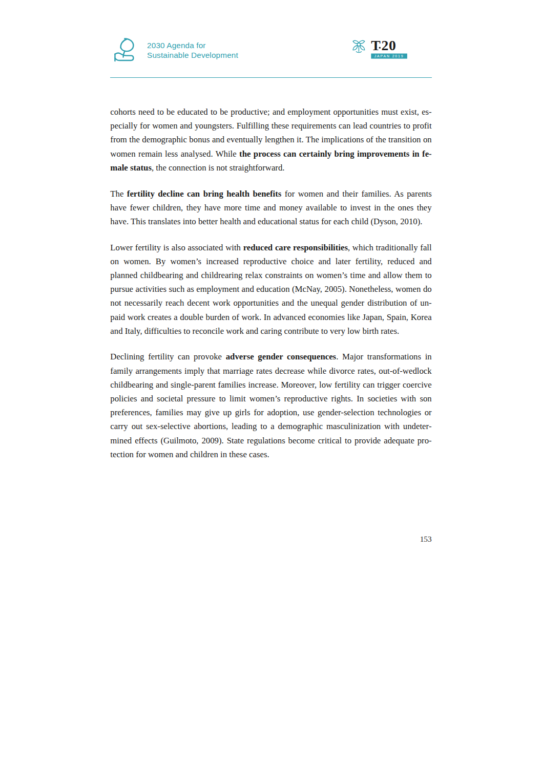2030 Agenda for
Sustainable Development
T 20 JAPAN 2019
cohorts need to be educated to be productive; and employment opportunities must exist, especially for women and youngsters. Fulfilling these requirements can lead countries to profit from the demographic bonus and eventually lengthen it. The implications of the transition on women remain less analysed. While the process can certainly bring improvements in female status, the connection is not straightforward.
The fertility decline can bring health benefits for women and their families. As parents have fewer children, they have more time and money available to invest in the ones they have. This translates into better health and educational status for each child (Dyson, 2010).
Lower fertility is also associated with reduced care responsibilities, which traditionally fall on women. By women’s increased reproductive choice and later fertility, reduced and planned childbearing and childrearing relax constraints on women’s time and allow them to pursue activities such as employment and education (McNay, 2005). Nonetheless, women do not necessarily reach decent work opportunities and the unequal gender distribution of unpaid work creates a double burden of work. In advanced economies like Japan, Spain, Korea and Italy, difficulties to reconcile work and caring contribute to very low birth rates.
Declining fertility can provoke adverse gender consequences. Major transformations in family arrangements imply that marriage rates decrease while divorce rates, out-of-wedlock childbearing and single-parent families increase. Moreover, low fertility can trigger coercive policies and societal pressure to limit women’s reproductive rights. In societies with son preferences, families may give up girls for adoption, use gender-selection technologies or carry out sex-selective abortions, leading to a demographic masculinization with undetermined effects (Guilmoto, 2009). State regulations become critical to provide adequate protection for women and children in these cases.
153